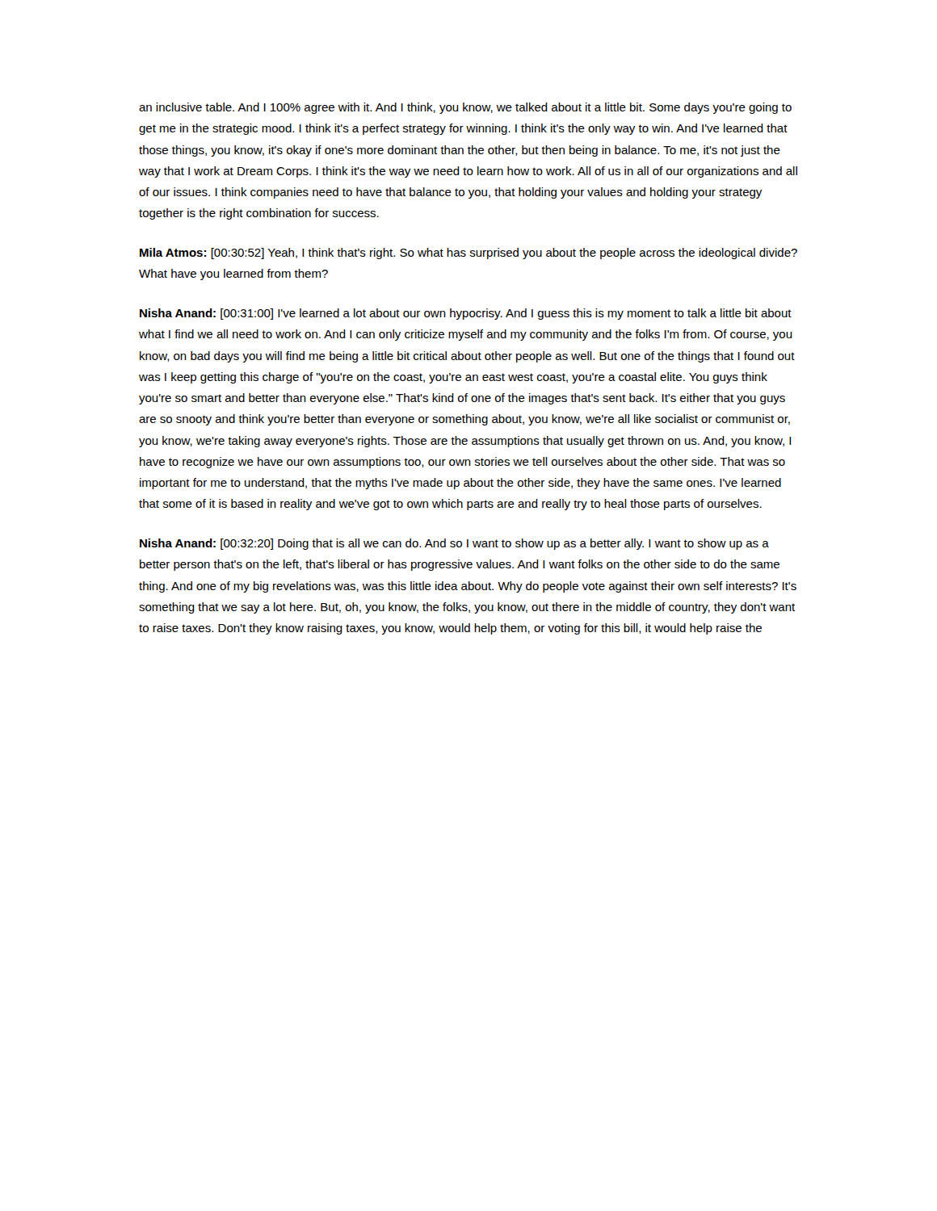an inclusive table. And I 100% agree with it. And I think, you know, we talked about it a little bit. Some days you're going to get me in the strategic mood. I think it's a perfect strategy for winning. I think it's the only way to win. And I've learned that those things, you know, it's okay if one's more dominant than the other, but then being in balance. To me, it's not just the way that I work at Dream Corps. I think it's the way we need to learn how to work. All of us in all of our organizations and all of our issues. I think companies need to have that balance to you, that holding your values and holding your strategy together is the right combination for success.
Mila Atmos: [00:30:52] Yeah, I think that's right. So what has surprised you about the people across the ideological divide? What have you learned from them?
Nisha Anand: [00:31:00] I've learned a lot about our own hypocrisy. And I guess this is my moment to talk a little bit about what I find we all need to work on. And I can only criticize myself and my community and the folks I'm from. Of course, you know, on bad days you will find me being a little bit critical about other people as well. But one of the things that I found out was I keep getting this charge of "you're on the coast, you're an east west coast, you're a coastal elite. You guys think you're so smart and better than everyone else." That's kind of one of the images that's sent back. It's either that you guys are so snooty and think you're better than everyone or something about, you know, we're all like socialist or communist or, you know, we're taking away everyone's rights. Those are the assumptions that usually get thrown on us. And, you know, I have to recognize we have our own assumptions too, our own stories we tell ourselves about the other side. That was so important for me to understand, that the myths I've made up about the other side, they have the same ones. I've learned that some of it is based in reality and we've got to own which parts are and really try to heal those parts of ourselves.
Nisha Anand: [00:32:20] Doing that is all we can do. And so I want to show up as a better ally. I want to show up as a better person that's on the left, that's liberal or has progressive values. And I want folks on the other side to do the same thing. And one of my big revelations was, was this little idea about. Why do people vote against their own self interests? It's something that we say a lot here. But, oh, you know, the folks, you know, out there in the middle of country, they don't want to raise taxes. Don't they know raising taxes, you know, would help them, or voting for this bill, it would help raise the